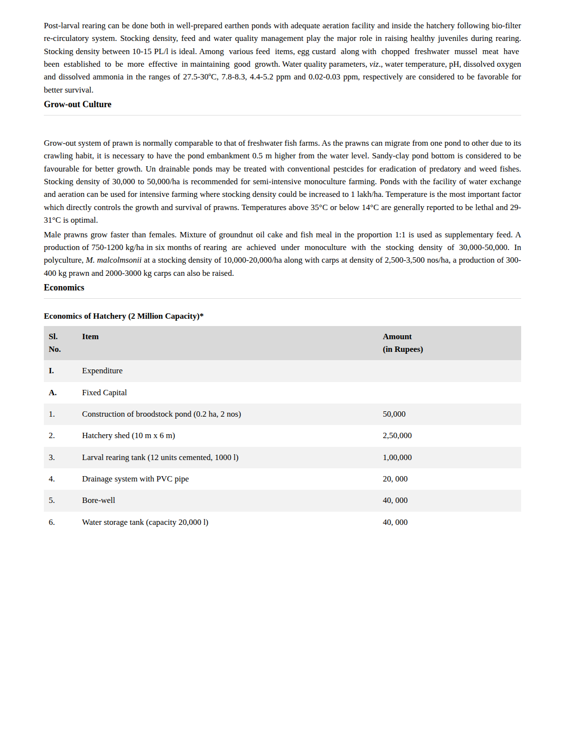Post-larval rearing can be done both in well-prepared earthen ponds with adequate aeration facility and inside the hatchery following bio-filter re-circulatory system. Stocking density, feed and water quality management play the major role in raising healthy juveniles during rearing. Stocking density between 10-15 PL/l is ideal. Among various feed items, egg custard along with chopped freshwater mussel meat have been established to be more effective in maintaining good growth. Water quality parameters, viz., water temperature, pH, dissolved oxygen and dissolved ammonia in the ranges of 27.5-30ºC, 7.8-8.3, 4.4-5.2 ppm and 0.02-0.03 ppm, respectively are considered to be favorable for better survival.
Grow-out Culture
Grow-out system of prawn is normally comparable to that of freshwater fish farms. As the prawns can migrate from one pond to other due to its crawling habit, it is necessary to have the pond embankment 0.5 m higher from the water level. Sandy-clay pond bottom is considered to be favourable for better growth. Un drainable ponds may be treated with conventional pestcides for eradication of predatory and weed fishes. Stocking density of 30,000 to 50,000/ha is recommended for semi-intensive monoculture farming. Ponds with the facility of water exchange and aeration can be used for intensive farming where stocking density could be increased to 1 lakh/ha. Temperature is the most important factor which directly controls the growth and survival of prawns. Temperatures above 35°C or below 14°C are generally reported to be lethal and 29-31°C is optimal.
Male prawns grow faster than females. Mixture of groundnut oil cake and fish meal in the proportion 1:1 is used as supplementary feed. A production of 750-1200 kg/ha in six months of rearing are achieved under monoculture with the stocking density of 30,000-50,000. In polyculture, M. malcolmsonii at a stocking density of 10,000-20,000/ha along with carps at density of 2,500-3,500 nos/ha, a production of 300-400 kg prawn and 2000-3000 kg carps can also be raised.
Economics
Economics of Hatchery (2 Million Capacity)*
| Sl. No. | Item | Amount (in Rupees) |
| --- | --- | --- |
| I. | Expenditure | |
| A. | Fixed Capital | |
| 1. | Construction of broodstock pond (0.2 ha, 2 nos) | 50,000 |
| 2. | Hatchery shed (10 m x 6 m) | 2,50,000 |
| 3. | Larval rearing tank (12 units cemented, 1000 l) | 1,00,000 |
| 4. | Drainage system with PVC pipe | 20, 000 |
| 5. | Bore-well | 40, 000 |
| 6. | Water storage tank (capacity 20,000 l) | 40, 000 |